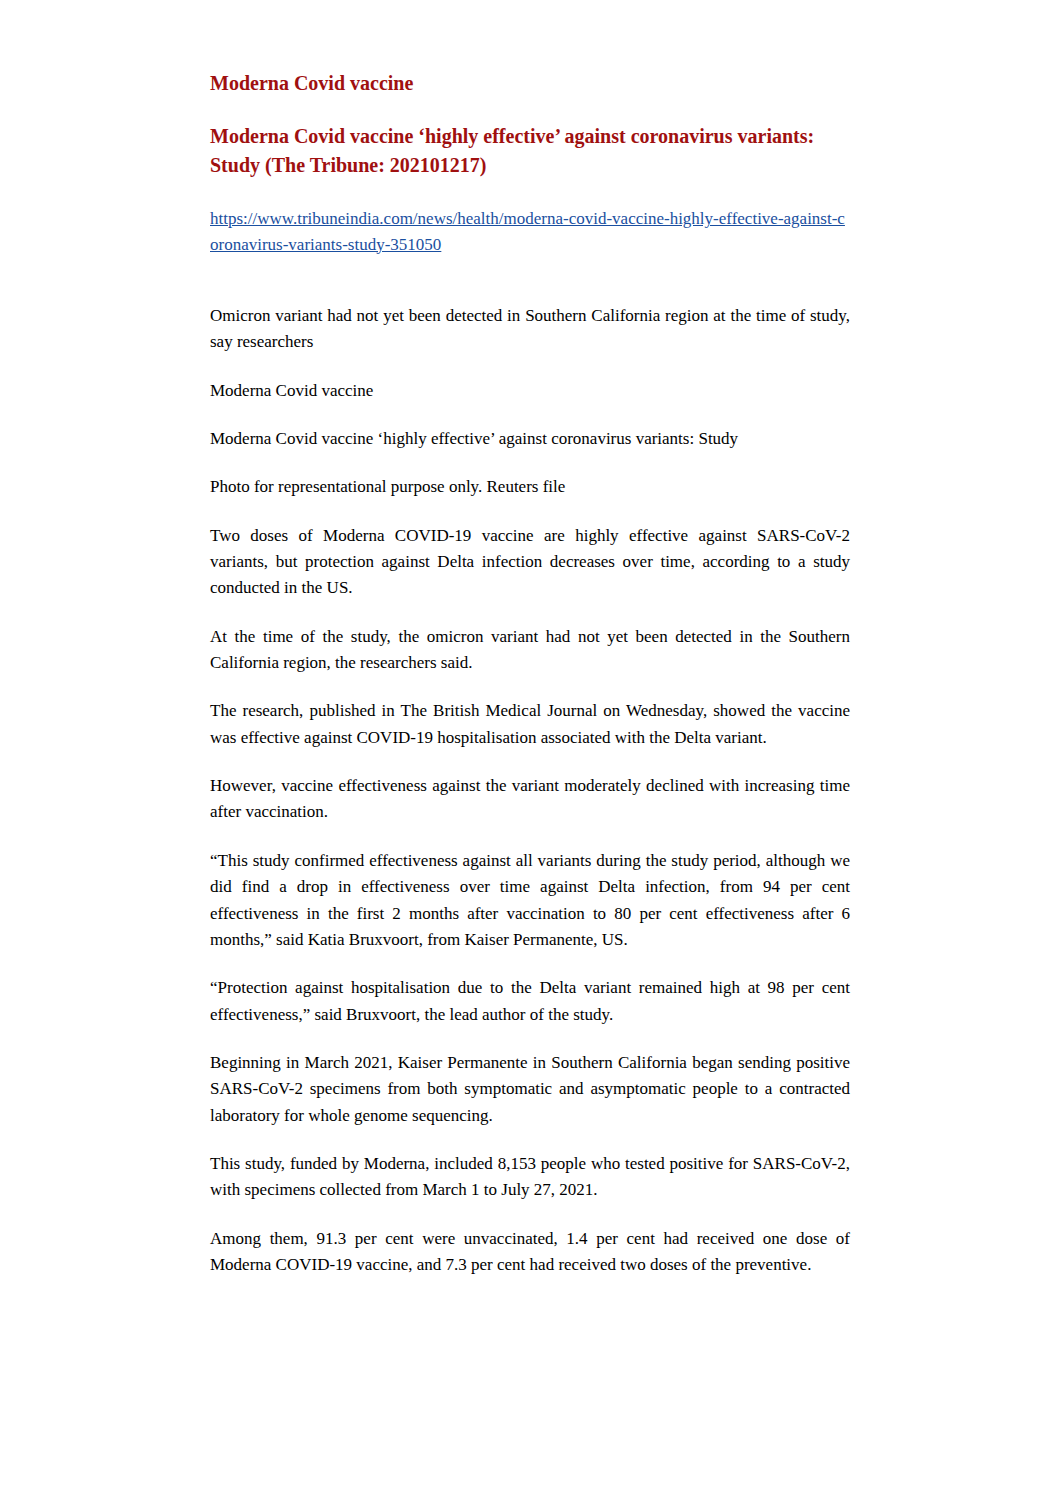Moderna Covid vaccine
Moderna Covid vaccine ‘highly effective’ against coronavirus variants: Study (The Tribune: 202101217)
https://www.tribuneindia.com/news/health/moderna-covid-vaccine-highly-effective-against-coronavirus-variants-study-351050
Omicron variant had not yet been detected in Southern California region at the time of study, say researchers
Moderna Covid vaccine
Moderna Covid vaccine ‘highly effective’ against coronavirus variants: Study
Photo for representational purpose only. Reuters file
Two doses of Moderna COVID-19 vaccine are highly effective against SARS-CoV-2 variants, but protection against Delta infection decreases over time, according to a study conducted in the US.
At the time of the study, the omicron variant had not yet been detected in the Southern California region, the researchers said.
The research, published in The British Medical Journal on Wednesday, showed the vaccine was effective against COVID-19 hospitalisation associated with the Delta variant.
However, vaccine effectiveness against the variant moderately declined with increasing time after vaccination.
“This study confirmed effectiveness against all variants during the study period, although we did find a drop in effectiveness over time against Delta infection, from 94 per cent effectiveness in the first 2 months after vaccination to 80 per cent effectiveness after 6 months,” said Katia Bruxvoort, from Kaiser Permanente, US.
“Protection against hospitalisation due to the Delta variant remained high at 98 per cent effectiveness,” said Bruxvoort, the lead author of the study.
Beginning in March 2021, Kaiser Permanente in Southern California began sending positive SARS-CoV-2 specimens from both symptomatic and asymptomatic people to a contracted laboratory for whole genome sequencing.
This study, funded by Moderna, included 8,153 people who tested positive for SARS-CoV-2, with specimens collected from March 1 to July 27, 2021.
Among them, 91.3 per cent were unvaccinated, 1.4 per cent had received one dose of Moderna COVID-19 vaccine, and 7.3 per cent had received two doses of the preventive.